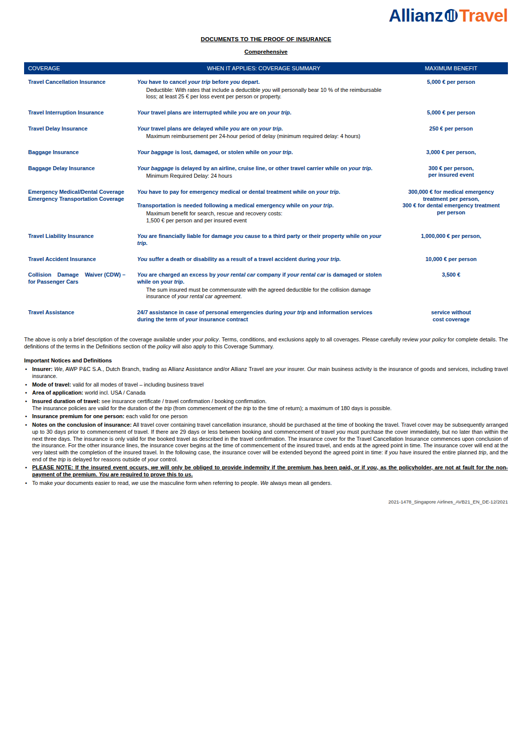Allianz ıll Travel
DOCUMENTS TO THE PROOF OF INSURANCE
Comprehensive
| COVERAGE | WHEN IT APPLIES: COVERAGE SUMMARY | MAXIMUM BENEFIT |
| --- | --- | --- |
| Travel Cancellation Insurance | You have to cancel your trip before you depart. Deductible: With rates that include a deductible you will personally bear 10 % of the reimbursable loss; at least 25 € per loss event per person or property. | 5,000 € per person |
| Travel Interruption Insurance | Your travel plans are interrupted while you are on your trip . | 5,000 € per person |
| Travel Delay Insurance | Your travel plans are delayed while you are on your trip . Maximum reimbursement per 24-hour period of delay (minimum required delay: 4 hours) | 250 € per person |
| Baggage Insurance | Your baggage is lost, damaged, or stolen while on your trip . | 3,000 € per person, |
| Baggage Delay Insurance | Your baggage is delayed by an airline, cruise line, or other travel carrier while on your trip . Minimum Required Delay: 24 hours | 300 € per person, per insured event |
| Emergency Medical/Dental Coverage Emergency Transportation Coverage | You have to pay for emergency medical or dental treatment while on your trip . Transportation is needed following a medical emergency while on your trip . Maximum benefit for search, rescue and recovery costs: 1,500 € per person and per insured event | 300,000 € for medical emergency treatment per person, 300 € for dental emergency treatment per person |
| Travel Liability Insurance | You are financially liable for damage you cause to a third party or their property while on your trip . | 1,000,000 € per person, |
| Travel Accident Insurance | You suffer a death or disability as a result of a travel accident during your trip . | 10,000 € per person |
| Collision Damage Waiver (CDW) – for Passenger Cars | You are charged an excess by your rental car company if your rental car is damaged or stolen while on your trip . The sum insured must be commensurate with the agreed deductible for the collision damage insurance of your rental car agreement . | 3,500 € |
| Travel Assistance | 24/7 assistance in case of personal emergencies during your trip and information services during the term of your insurance contract | service without cost coverage |
The above is only a brief description of the coverage available under your policy. Terms, conditions, and exclusions apply to all coverages. Please carefully review your policy for complete details. The definitions of the terms in the Definitions section of the policy will also apply to this Coverage Summary.
Important Notices and Definitions
Insurer: We, AWP P&C S.A., Dutch Branch, trading as Allianz Assistance and/or Allianz Travel are your insurer. Our main business activity is the insurance of goods and services, including travel insurance.
Mode of travel: valid for all modes of travel – including business travel
Area of application: world incl. USA / Canada
Insured duration of travel: see insurance certificate / travel confirmation / booking confirmation.
The insurance policies are valid for the duration of the trip (from commencement of the trip to the time of return); a maximum of 180 days is possible.
Insurance premium for one person: each valid for one person
Notes on the conclusion of insurance: All travel cover containing travel cancellation insurance, should be purchased at the time of booking the travel. Travel cover may be subsequently arranged up to 30 days prior to commencement of travel. If there are 29 days or less between booking and commencement of travel you must purchase the cover immediately, but no later than within the next three days. The insurance is only valid for the booked travel as described in the travel confirmation. The insurance cover for the Travel Cancellation Insurance commences upon conclusion of the insurance. For the other insurance lines, the insurance cover begins at the time of commencement of the insured travel, and ends at the agreed point in time. The insurance cover will end at the very latest with the completion of the insured travel. In the following case, the insurance cover will be extended beyond the agreed point in time: if you have insured the entire planned trip, and the end of the trip is delayed for reasons outside of your control.
PLEASE NOTE: If the insured event occurs, we will only be obliged to provide indemnity if the premium has been paid, or if you, as the policyholder, are not at fault for the non-payment of the premium. You are required to prove this to us.
To make your documents easier to read, we use the masculine form when referring to people. We always mean all genders.
2021-1478_Singapore Airlines_AVB21_EN_DE-12/2021